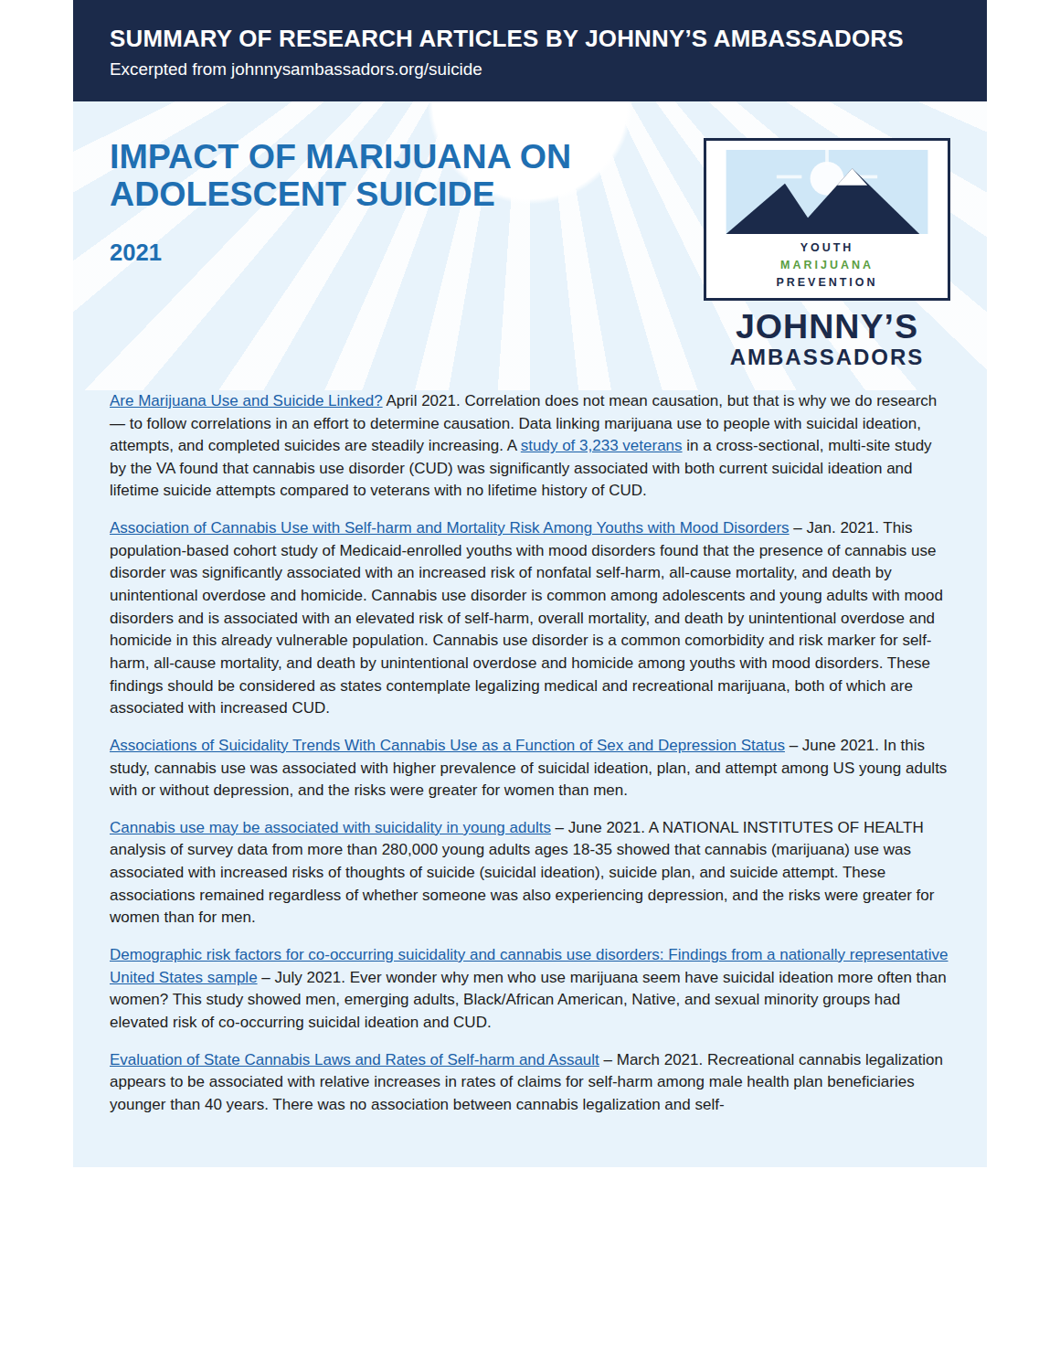Summary of Research Articles by Johnny’s Ambassadors
Excerpted from johnnysambassadors.org/suicide
YOUTH
MARIJUANA
PREVENTION
JOHNNY’S AMBASSADORS
Impact of Marijuana on Adolescent Suicide
2021
Are Marijuana Use and Suicide Linked? April 2021. Correlation does not mean causation, but that is why we do research — to follow correlations in an effort to determine causation. Data linking marijuana use to people with suicidal ideation, attempts, and completed suicides are steadily increasing. A study of 3,233 veterans in a cross-sectional, multi-site study by the VA found that cannabis use disorder (CUD) was significantly associated with both current suicidal ideation and lifetime suicide attempts compared to veterans with no lifetime history of CUD.
Association of Cannabis Use with Self-harm and Mortality Risk Among Youths with Mood Disorders – Jan. 2021. This population-based cohort study of Medicaid-enrolled youths with mood disorders found that the presence of cannabis use disorder was significantly associated with an increased risk of nonfatal self-harm, all-cause mortality, and death by unintentional overdose and homicide. Cannabis use disorder is common among adolescents and young adults with mood disorders and is associated with an elevated risk of self-harm, overall mortality, and death by unintentional overdose and homicide in this already vulnerable population. Cannabis use disorder is a common comorbidity and risk marker for self-harm, all-cause mortality, and death by unintentional overdose and homicide among youths with mood disorders. These findings should be considered as states contemplate legalizing medical and recreational marijuana, both of which are associated with increased CUD.
Associations of Suicidality Trends With Cannabis Use as a Function of Sex and Depression Status – June 2021. In this study, cannabis use was associated with higher prevalence of suicidal ideation, plan, and attempt among US young adults with or without depression, and the risks were greater for women than men.
Cannabis use may be associated with suicidality in young adults – June 2021. A NATIONAL INSTITUTES OF HEALTH analysis of survey data from more than 280,000 young adults ages 18-35 showed that cannabis (marijuana) use was associated with increased risks of thoughts of suicide (suicidal ideation), suicide plan, and suicide attempt. These associations remained regardless of whether someone was also experiencing depression, and the risks were greater for women than for men.
Demographic risk factors for co-occurring suicidality and cannabis use disorders: Findings from a nationally representative United States sample – July 2021. Ever wonder why men who use marijuana seem have suicidal ideation more often than women? This study showed men, emerging adults, Black/African American, Native, and sexual minority groups had elevated risk of co-occurring suicidal ideation and CUD.
Evaluation of State Cannabis Laws and Rates of Self-harm and Assault – March 2021. Recreational cannabis legalization appears to be associated with relative increases in rates of claims for self-harm among male health plan beneficiaries younger than 40 years. There was no association between cannabis legalization and self-